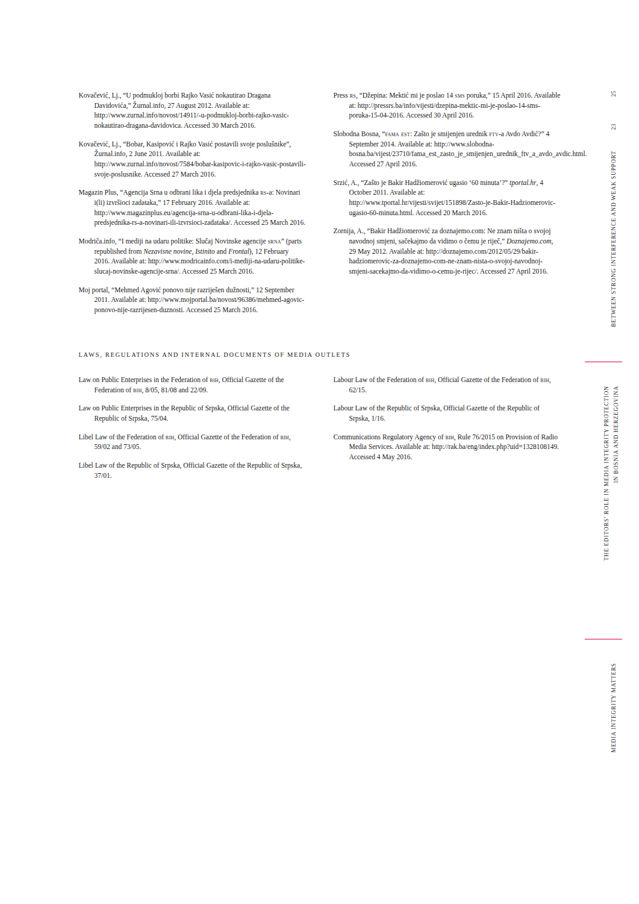25
23
Between strong interference and weak support
The editors’ role in media integrity protection
in Bosnia and Herzegovina
Media integrity matters
Kovačević, Lj., “U podmukloj borbi Rajko Vasić nokautirao Dragana Davidovića,” Žurnal.info, 27 August 2012. Available at: http://www.zurnal.info/novost/14911/-u-podmukloj-borbi-rajko-vasic-nokautirao-dragana-davidovica. Accessed 30 March 2016.
Kovačević, Lj., “Bobar, Kasipović i Rajko Vasić postavili svoje poslušnike”, Žurnal.info, 2 June 2011. Available at: http://www.zurnal.info/novost/7584/bobar-kasipovic-i-rajko-vasic-postavili-svoje-poslusnike. Accessed 27 March 2016.
Magazin Plus, “Agencija Srna u odbrani lika i djela predsjednika rs-a: Novinari i(li) izvršioci zadataka,” 17 February 2016. Available at: http://www.magazinplus.eu/agencija-srna-u-odbrani-lika-i-djela-predsjednika-rs-a-novinari-ili-izvrsioci-zadataka/. Accessed 25 March 2016.
Modriča.info, “I mediji na udaru politike: Slučaj Novinske agencije srna” (parts republished from Nezavisne novine, Istinito and Frontal), 12 February 2016. Available at: http://www.modricainfo.com/i-mediji-na-udaru-politike-slucaj-novinske-agencije-srna/. Accessed 25 March 2016.
Moj portal, “Mehmed Agović ponovo nije razriješen dužnosti,” 12 September 2011. Available at: http://www.mojportal.ba/novost/96386/mehmed-agovic-ponovo-nije-razrijesen-duznosti. Accessed 25 March 2016.
Press rs, “Džepina: Mektić mi je poslao 14 sms poruka,” 15 April 2016. Available at: http://pressrs.ba/info/vijesti/dzepina-mektic-mi-je-poslao-14-sms-poruka-15-04-2016. Accessed 30 April 2016.
Slobodna Bosna, “fama est: Zašto je smijenjen urednik ftv-a Avdo Avdić?” 4 September 2014. Available at: http://www.slobodna-bosna.ba/vijest/23710/fama_est_zasto_je_smijenjen_urednik_ftv_a_avdo_avdic.html. Accessed 27 April 2016.
Srzić, A., “Zašto je Bakir Hadžiomerović ugasio ‘60 minuta’?” tportal.hr, 4 October 2011. Available at: http://www.tportal.hr/vijesti/svijet/151898/Zasto-je-Bakir-Hadziomerovic-ugasio-60-minuta.html. Accessed 20 March 2016.
Zornija, A., “Bakir Hadžiomerović za doznajemo.com: Ne znam ništa o svojoj navodnoj smjeni, sačekajmo da vidimo o čemu je riječ,” Doznajemo.com, 29 May 2012. Available at: http://doznajemo.com/2012/05/29/bakir-hadziomerovic-za-doznajemo-com-ne-znam-nista-o-svojoj-navodnoj-smjeni-sacekajmo-da-vidimo-o-cemu-je-rijec/. Accessed 27 April 2016.
Laws, regulations and internal documents of media outlets
Law on Public Enterprises in the Federation of bih, Official Gazette of the Federation of bih, 8/05, 81/08 and 22/09.
Law on Public Enterprises in the Republic of Srpska, Official Gazette of the Republic of Srpska, 75/04.
Libel Law of the Federation of bih, Official Gazette of the Federation of bih, 59/02 and 73/05.
Libel Law of the Republic of Srpska, Official Gazette of the Republic of Srpska, 37/01.
Labour Law of the Federation of bih, Official Gazette of the Federation of bih, 62/15.
Labour Law of the Republic of Srpska, Official Gazette of the Republic of Srpska, 1/16.
Communications Regulatory Agency of bih, Rule 76/2015 on Provision of Radio Media Services. Available at: http://rak.ba/eng/index.php?uid=1328108149. Accessed 4 May 2016.